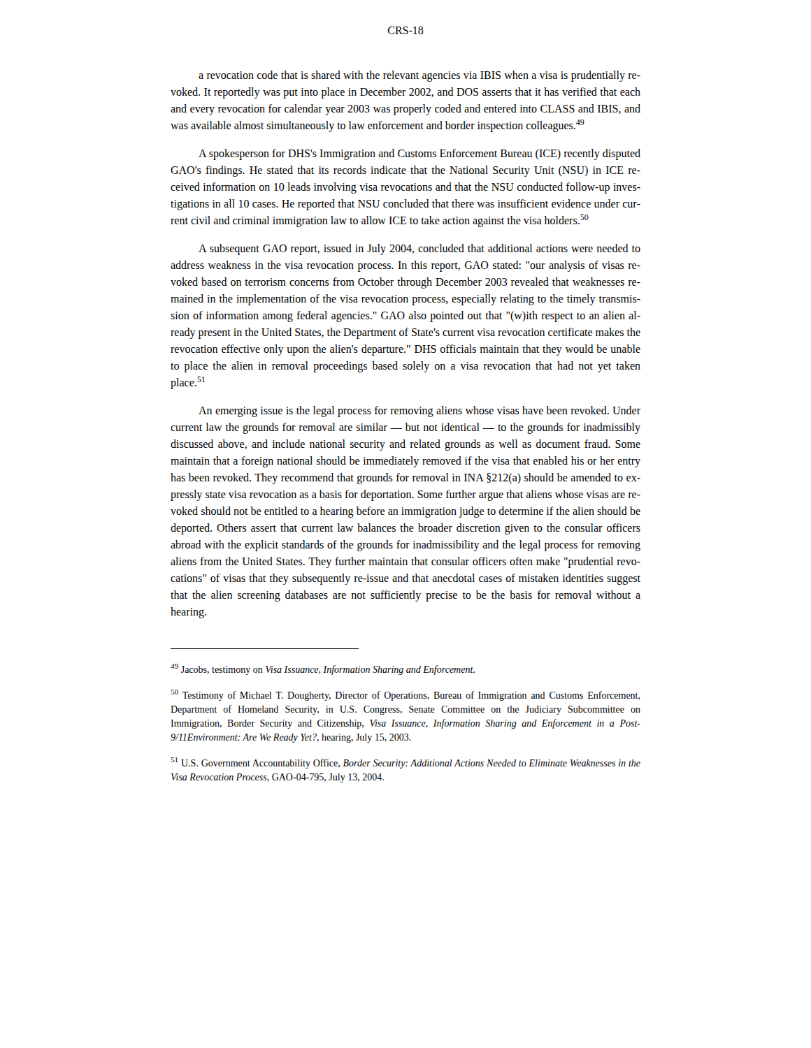CRS-18
a revocation code that is shared with the relevant agencies via IBIS when a visa is prudentially revoked. It reportedly was put into place in December 2002, and DOS asserts that it has verified that each and every revocation for calendar year 2003 was properly coded and entered into CLASS and IBIS, and was available almost simultaneously to law enforcement and border inspection colleagues.49
A spokesperson for DHS's Immigration and Customs Enforcement Bureau (ICE) recently disputed GAO's findings. He stated that its records indicate that the National Security Unit (NSU) in ICE received information on 10 leads involving visa revocations and that the NSU conducted follow-up investigations in all 10 cases. He reported that NSU concluded that there was insufficient evidence under current civil and criminal immigration law to allow ICE to take action against the visa holders.50
A subsequent GAO report, issued in July 2004, concluded that additional actions were needed to address weakness in the visa revocation process. In this report, GAO stated: "our analysis of visas revoked based on terrorism concerns from October through December 2003 revealed that weaknesses remained in the implementation of the visa revocation process, especially relating to the timely transmission of information among federal agencies." GAO also pointed out that "(w)ith respect to an alien already present in the United States, the Department of State's current visa revocation certificate makes the revocation effective only upon the alien's departure." DHS officials maintain that they would be unable to place the alien in removal proceedings based solely on a visa revocation that had not yet taken place.51
An emerging issue is the legal process for removing aliens whose visas have been revoked. Under current law the grounds for removal are similar — but not identical — to the grounds for inadmissibly discussed above, and include national security and related grounds as well as document fraud. Some maintain that a foreign national should be immediately removed if the visa that enabled his or her entry has been revoked. They recommend that grounds for removal in INA §212(a) should be amended to expressly state visa revocation as a basis for deportation. Some further argue that aliens whose visas are revoked should not be entitled to a hearing before an immigration judge to determine if the alien should be deported. Others assert that current law balances the broader discretion given to the consular officers abroad with the explicit standards of the grounds for inadmissibility and the legal process for removing aliens from the United States. They further maintain that consular officers often make "prudential revocations" of visas that they subsequently re-issue and that anecdotal cases of mistaken identities suggest that the alien screening databases are not sufficiently precise to be the basis for removal without a hearing.
49 Jacobs, testimony on Visa Issuance, Information Sharing and Enforcement.
50 Testimony of Michael T. Dougherty, Director of Operations, Bureau of Immigration and Customs Enforcement, Department of Homeland Security, in U.S. Congress, Senate Committee on the Judiciary Subcommittee on Immigration, Border Security and Citizenship, Visa Issuance, Information Sharing and Enforcement in a Post-9/11Environment: Are We Ready Yet?, hearing, July 15, 2003.
51 U.S. Government Accountability Office, Border Security: Additional Actions Needed to Eliminate Weaknesses in the Visa Revocation Process, GAO-04-795, July 13, 2004.